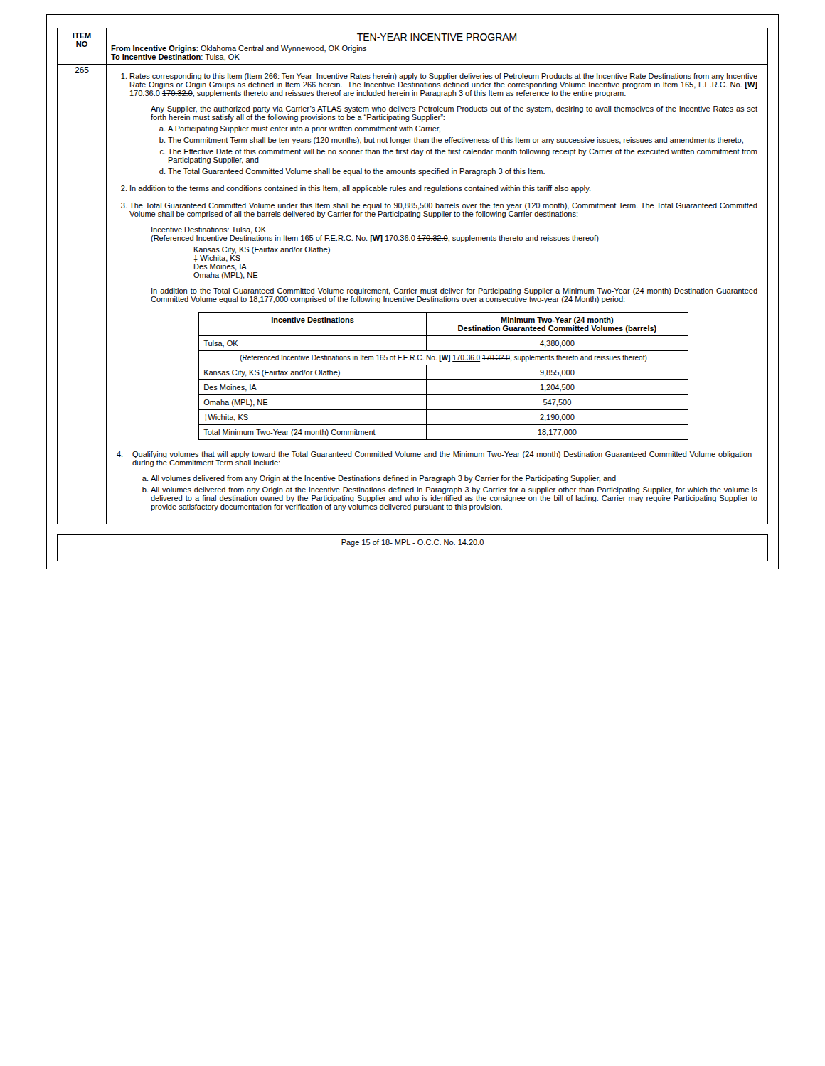| ITEM NO | TEN-YEAR INCENTIVE PROGRAM From Incentive Origins : Oklahoma Central and Wynnewood, OK Origins To Incentive Destination : Tulsa, OK |
| 265 | Rates corresponding to this Item (Item 266: Ten Year Incentive Rates herein) apply to Supplier deliveries of Petroleum Products at the Incentive Rate Destinations from any Incentive Rate Origins or Origin Groups as defined in Item 266 herein. The Incentive Destinations defined under the corresponding Volume Incentive program in Item 165, F.E.R.C. No. [W] 170.36.0 170.32.0 , supplements thereto and reissues thereof are included herein in Paragraph 3 of this Item as reference to the entire program. Any Supplier, the authorized party via Carrier’s ATLAS system who delivers Petroleum Products out of the system, desiring to avail themselves of the Incentive Rates as set forth herein must satisfy all of the following provisions to be a “Participating Supplier”: A Participating Supplier must enter into a prior written commitment with Carrier, The Commitment Term shall be ten-years (120 months), but not longer than the effectiveness of this Item or any successive issues, reissues and amendments thereto, The Effective Date of this commitment will be no sooner than the first day of the first calendar month following receipt by Carrier of the executed written commitment from Participating Supplier, and The Total Guaranteed Committed Volume shall be equal to the amounts specified in Paragraph 3 of this Item. In addition to the terms and conditions contained in this Item, all applicable rules and regulations contained within this tariff also apply. The Total Guaranteed Committed Volume under this Item shall be equal to 90,885,500 barrels over the ten year (120 month), Commitment Term. The Total Guaranteed Committed Volume shall be comprised of all the barrels delivered by Carrier for the Participating Supplier to the following Carrier destinations: Incentive Destinations: Tulsa, OK (Referenced Incentive Destinations in Item 165 of F.E.R.C. No. [W] 170.36.0 170.32.0 , supplements thereto and reissues thereof) Kansas City, KS (Fairfax and/or Olathe) ‡ Wichita, KS Des Moines, IA Omaha (MPL), NE In addition to the Total Guaranteed Committed Volume requirement, Carrier must deliver for Participating Supplier a Minimum Two-Year (24 month) Destination Guaranteed Committed Volume equal to 18,177,000 comprised of the following Incentive Destinations over a consecutive two-year (24 Month) period: / Incentive Destinations / Minimum Two-Year (24 month) Destination Guaranteed Committed Volumes (barrels) / / --- / --- / / Tulsa, OK / 4,380,000 / / (Referenced Incentive Destinations in Item 165 of F.E.R.C. No. [W] 170.36.0 170.32.0 , supplements thereto and reissues thereof) / / Kansas City, KS (Fairfax and/or Olathe) / 9,855,000 / / Des Moines, IA / 1,204,500 / / Omaha (MPL), NE / 547,500 / / ‡Wichita, KS / 2,190,000 / / Total Minimum Two-Year (24 month) Commitment / 18,177,000 / 4. Qualifying volumes that will apply toward the Total Guaranteed Committed Volume and the Minimum Two-Year (24 month) Destination Guaranteed Committed Volume obligation during the Commitment Term shall include: All volumes delivered from any Origin at the Incentive Destinations defined in Paragraph 3 by Carrier for the Participating Supplier, and All volumes delivered from any Origin at the Incentive Destinations defined in Paragraph 3 by Carrier for a supplier other than Participating Supplier, for which the volume is delivered to a final destination owned by the Participating Supplier and who is identified as the consignee on the bill of lading. Carrier may require Participating Supplier to provide satisfactory documentation for verification of any volumes delivered pursuant to this provision. |
Page 15 of 18- MPL - O.C.C. No. 14.20.0